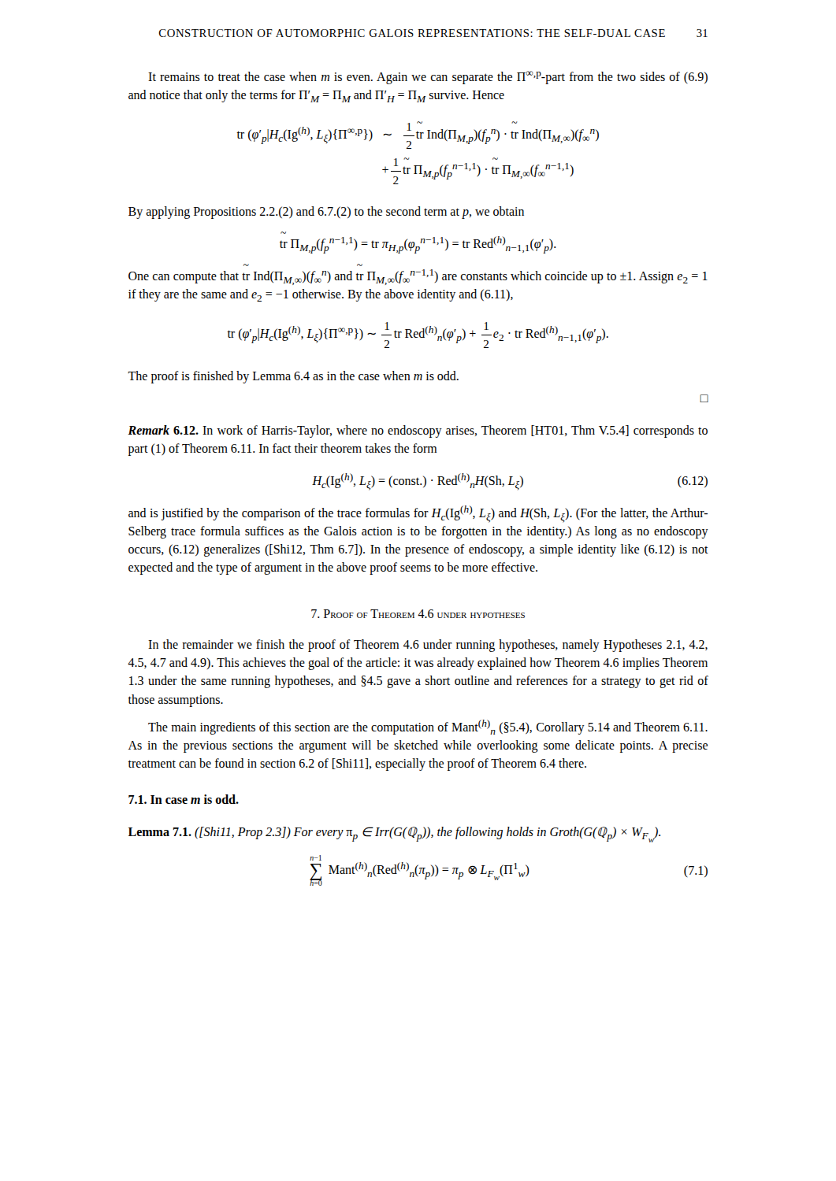CONSTRUCTION OF AUTOMORPHIC GALOIS REPRESENTATIONS: THE SELF-DUAL CASE31
It remains to treat the case when m is even. Again we can separate the Π∞,p-part from the two sides of (6.9) and notice that only the terms for Π′M = ΠM and Π′H = ΠM survive. Hence
tr (φ′p|Hc(Ig(h), Lξ){Π∞,p}) ∼ 12~tr Ind(ΠM,p)(fpn) · ~tr Ind(ΠM,∞)(f∞n) +12~tr ΠM,p(fpn−1,1) · ~tr ΠM,∞(f∞n−1,1)
By applying Propositions 2.2.(2) and 6.7.(2) to the second term at p, we obtain
~tr ΠM,p(fpn−1,1) = tr πH,p(φpn−1,1) = tr Red(h)n−1,1(φ′p).
One can compute that ~tr Ind(ΠM,∞)(f∞n) and ~tr ΠM,∞(f∞n−1,1) are constants which coincide up to ±1. Assign e2 = 1 if they are the same and e2 = −1 otherwise. By the above identity and (6.11),
tr (φ′p|Hc(Ig(h), Lξ){Π∞,p}) ∼ 12tr Red(h)n(φ′p) + 12 e2 · tr Red(h)n−1,1(φ′p).
The proof is finished by Lemma 6.4 as in the case when m is odd.
□
Remark 6.12. In work of Harris-Taylor, where no endoscopy arises, Theorem [HT01, Thm V.5.4] corresponds to part (1) of Theorem 6.11. In fact their theorem takes the form
Hc(Ig(h), Lξ) = (const.) · Red(h)nH(Sh, Lξ) (6.12)
and is justified by the comparison of the trace formulas for Hc(Ig(h), Lξ) and H(Sh, Lξ). (For the latter, the Arthur-Selberg trace formula suffices as the Galois action is to be forgotten in the identity.) As long as no endoscopy occurs, (6.12) generalizes ([Shi12, Thm 6.7]). In the presence of endoscopy, a simple identity like (6.12) is not expected and the type of argument in the above proof seems to be more effective.
7. Proof of Theorem 4.6 under hypotheses
In the remainder we finish the proof of Theorem 4.6 under running hypotheses, namely Hypotheses 2.1, 4.2, 4.5, 4.7 and 4.9). This achieves the goal of the article: it was already explained how Theorem 4.6 implies Theorem 1.3 under the same running hypotheses, and §4.5 gave a short outline and references for a strategy to get rid of those assumptions.
The main ingredients of this section are the computation of Mant(h)n (§5.4), Corollary 5.14 and Theorem 6.11. As in the previous sections the argument will be sketched while overlooking some delicate points. A precise treatment can be found in section 6.2 of [Shi11], especially the proof of Theorem 6.4 there.
7.1. In case m is odd.
Lemma 7.1. ([Shi11, Prop 2.3]) For every πp ∈ Irr(G(ℚp)), the following holds in Groth(G(ℚp) × WFw).
n−1 ∑ h=0 Mant(h)n(Red(h)n(πp)) = πp ⊗ LFw(Π1w) (7.1)